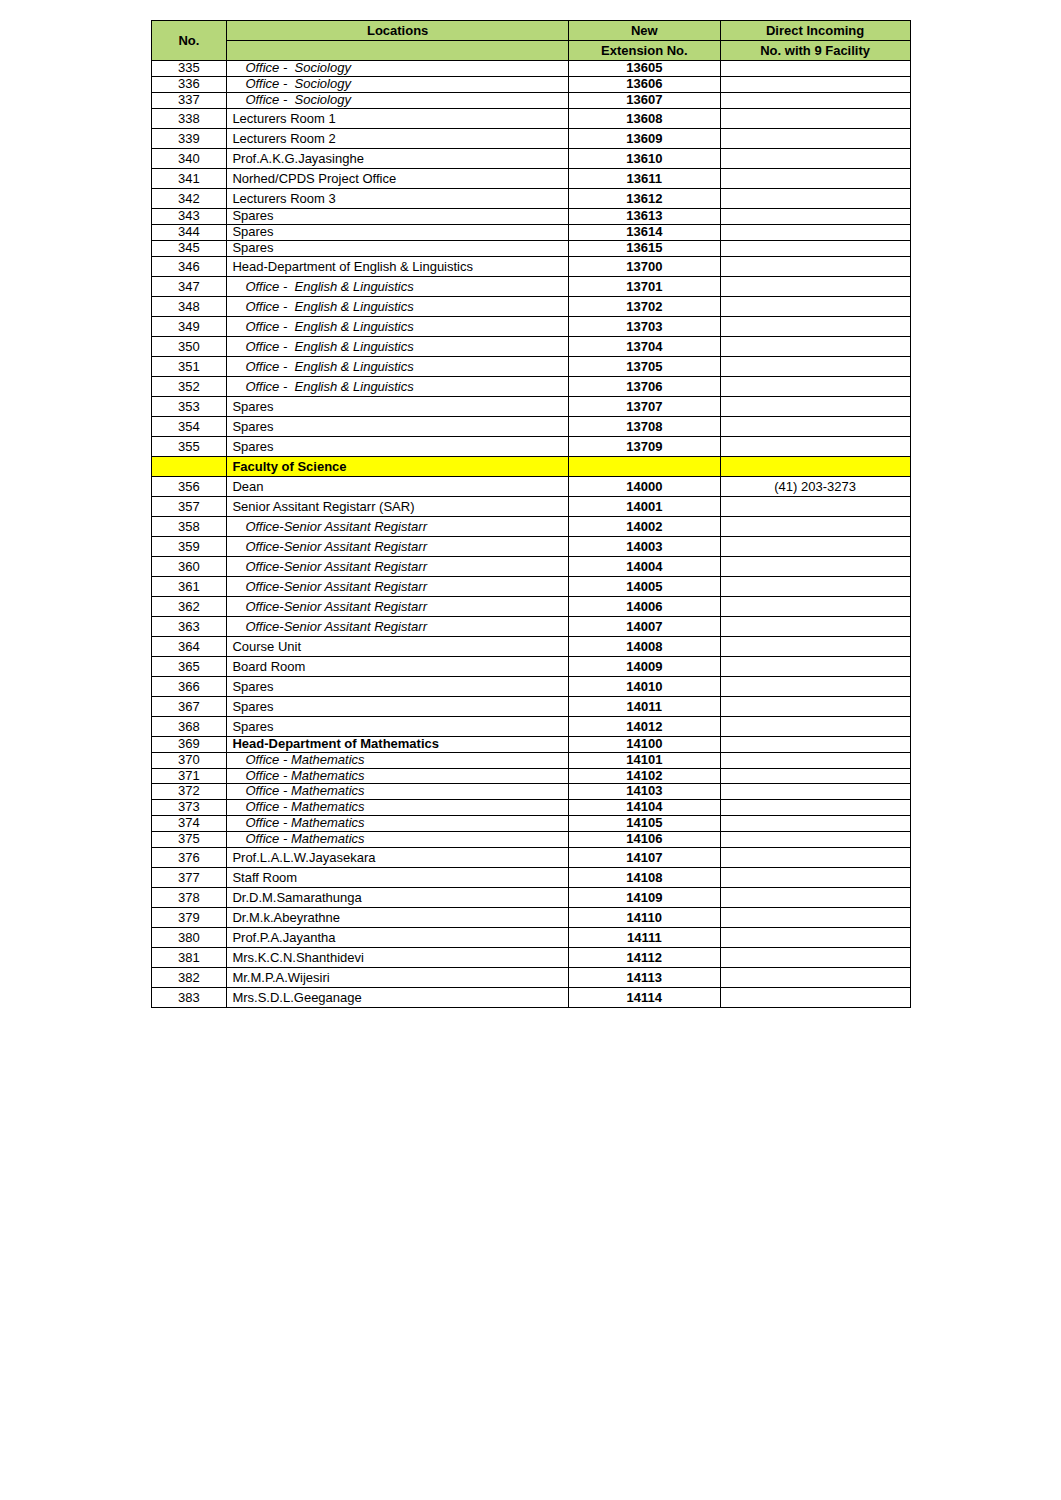| No. | Locations | New | Direct Incoming |
| --- | --- | --- | --- |
| | Extension No. | No. with 9 Facility |
| 335 | Office - Sociology | 13605 | |
| 336 | Office - Sociology | 13606 | |
| 337 | Office - Sociology | 13607 | |
| 338 | Lecturers Room 1 | 13608 | |
| 339 | Lecturers Room 2 | 13609 | |
| 340 | Prof.A.K.G.Jayasinghe | 13610 | |
| 341 | Norhed/CPDS Project Office | 13611 | |
| 342 | Lecturers Room 3 | 13612 | |
| 343 | Spares | 13613 | |
| 344 | Spares | 13614 | |
| 345 | Spares | 13615 | |
| 346 | Head-Department of English & Linguistics | 13700 | |
| 347 | Office - English & Linguistics | 13701 | |
| 348 | Office - English & Linguistics | 13702 | |
| 349 | Office - English & Linguistics | 13703 | |
| 350 | Office - English & Linguistics | 13704 | |
| 351 | Office - English & Linguistics | 13705 | |
| 352 | Office - English & Linguistics | 13706 | |
| 353 | Spares | 13707 | |
| 354 | Spares | 13708 | |
| 355 | Spares | 13709 | |
| | Faculty of Science | | |
| 356 | Dean | 14000 | (41) 203-3273 |
| 357 | Senior Assitant Registarr (SAR) | 14001 | |
| 358 | Office-Senior Assitant Registarr | 14002 | |
| 359 | Office-Senior Assitant Registarr | 14003 | |
| 360 | Office-Senior Assitant Registarr | 14004 | |
| 361 | Office-Senior Assitant Registarr | 14005 | |
| 362 | Office-Senior Assitant Registarr | 14006 | |
| 363 | Office-Senior Assitant Registarr | 14007 | |
| 364 | Course Unit | 14008 | |
| 365 | Board Room | 14009 | |
| 366 | Spares | 14010 | |
| 367 | Spares | 14011 | |
| 368 | Spares | 14012 | |
| 369 | Head-Department of Mathematics | 14100 | |
| 370 | Office - Mathematics | 14101 | |
| 371 | Office - Mathematics | 14102 | |
| 372 | Office - Mathematics | 14103 | |
| 373 | Office - Mathematics | 14104 | |
| 374 | Office - Mathematics | 14105 | |
| 375 | Office - Mathematics | 14106 | |
| 376 | Prof.L.A.L.W.Jayasekara | 14107 | |
| 377 | Staff Room | 14108 | |
| 378 | Dr.D.M.Samarathunga | 14109 | |
| 379 | Dr.M.k.Abeyrathne | 14110 | |
| 380 | Prof.P.A.Jayantha | 14111 | |
| 381 | Mrs.K.C.N.Shanthidevi | 14112 | |
| 382 | Mr.M.P.A.Wijesiri | 14113 | |
| 383 | Mrs.S.D.L.Geeganage | 14114 | |